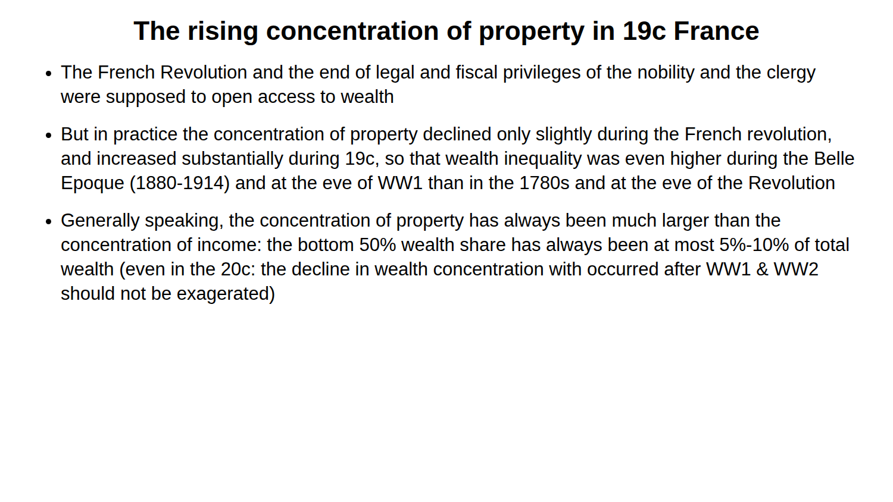The rising concentration of property in 19c France
The French Revolution and the end of legal and fiscal privileges of the nobility and the clergy were supposed to open access to wealth
But in practice the concentration of property declined only slightly during the French revolution, and increased substantially during 19c, so that wealth inequality was even higher during the Belle Epoque (1880-1914) and at the eve of WW1 than in the 1780s and at the eve of the Revolution
Generally speaking, the concentration of property has always been much larger than the concentration of income: the bottom 50% wealth share has always been at most 5%-10% of total wealth (even in the 20c: the decline in wealth concentration with occurred after WW1 & WW2 should not be exagerated)